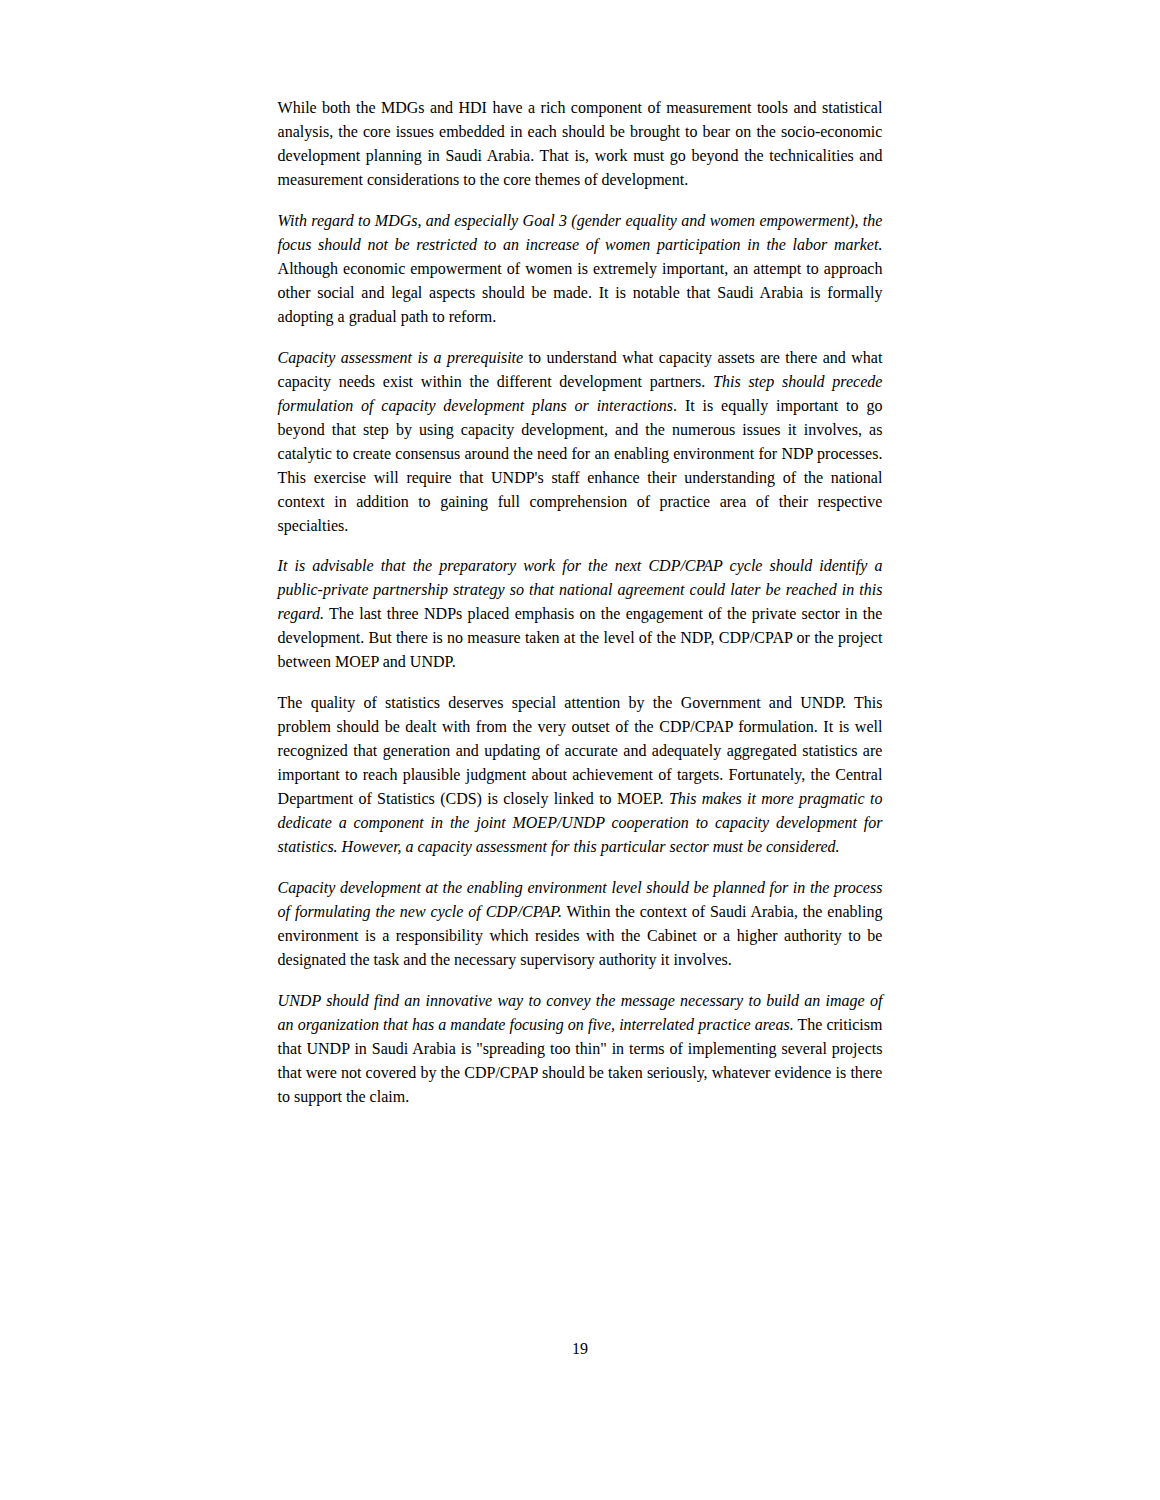While both the MDGs and HDI have a rich component of measurement tools and statistical analysis, the core issues embedded in each should be brought to bear on the socio-economic development planning in Saudi Arabia. That is, work must go beyond the technicalities and measurement considerations to the core themes of development.
With regard to MDGs, and especially Goal 3 (gender equality and women empowerment), the focus should not be restricted to an increase of women participation in the labor market. Although economic empowerment of women is extremely important, an attempt to approach other social and legal aspects should be made. It is notable that Saudi Arabia is formally adopting a gradual path to reform.
Capacity assessment is a prerequisite to understand what capacity assets are there and what capacity needs exist within the different development partners. This step should precede formulation of capacity development plans or interactions. It is equally important to go beyond that step by using capacity development, and the numerous issues it involves, as catalytic to create consensus around the need for an enabling environment for NDP processes. This exercise will require that UNDP's staff enhance their understanding of the national context in addition to gaining full comprehension of practice area of their respective specialties.
It is advisable that the preparatory work for the next CDP/CPAP cycle should identify a public-private partnership strategy so that national agreement could later be reached in this regard. The last three NDPs placed emphasis on the engagement of the private sector in the development. But there is no measure taken at the level of the NDP, CDP/CPAP or the project between MOEP and UNDP.
The quality of statistics deserves special attention by the Government and UNDP. This problem should be dealt with from the very outset of the CDP/CPAP formulation. It is well recognized that generation and updating of accurate and adequately aggregated statistics are important to reach plausible judgment about achievement of targets. Fortunately, the Central Department of Statistics (CDS) is closely linked to MOEP. This makes it more pragmatic to dedicate a component in the joint MOEP/UNDP cooperation to capacity development for statistics. However, a capacity assessment for this particular sector must be considered.
Capacity development at the enabling environment level should be planned for in the process of formulating the new cycle of CDP/CPAP. Within the context of Saudi Arabia, the enabling environment is a responsibility which resides with the Cabinet or a higher authority to be designated the task and the necessary supervisory authority it involves.
UNDP should find an innovative way to convey the message necessary to build an image of an organization that has a mandate focusing on five, interrelated practice areas. The criticism that UNDP in Saudi Arabia is "spreading too thin" in terms of implementing several projects that were not covered by the CDP/CPAP should be taken seriously, whatever evidence is there to support the claim.
19